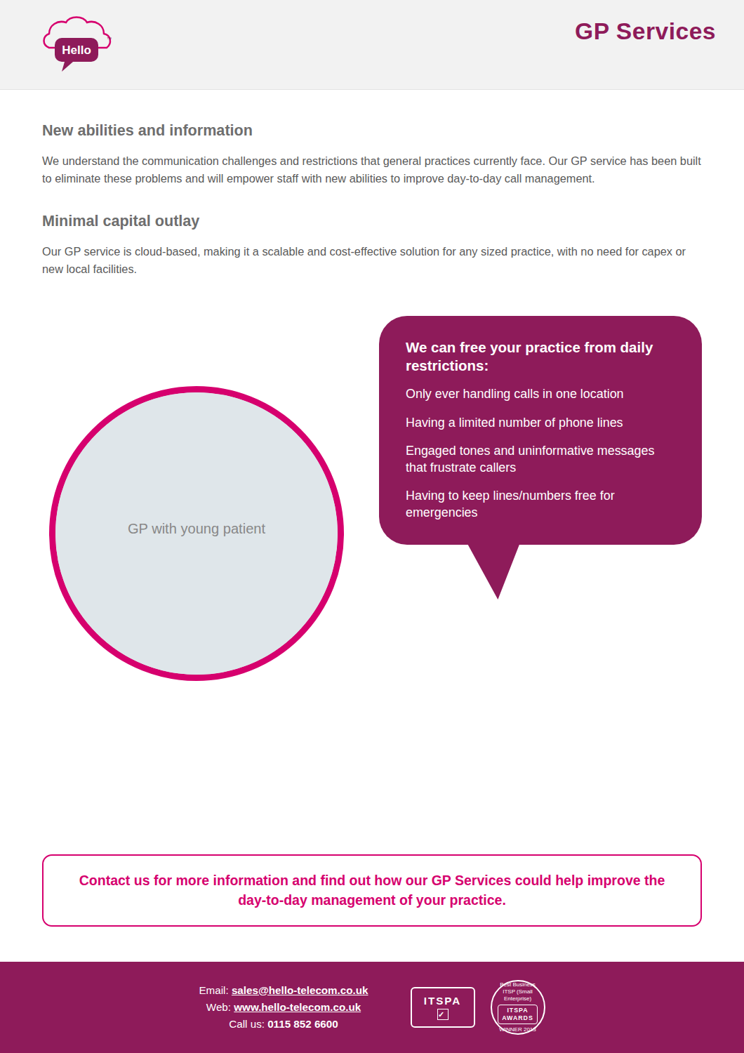Hello ™
GP Services
New abilities and information
We understand the communication challenges and restrictions that general practices currently face. Our GP service has been built to eliminate these problems and will empower staff with new abilities to improve day-to-day call management.
Minimal capital outlay
Our GP service is cloud-based, making it a scalable and cost-effective solution for any sized practice, with no need for capex or new local facilities.
We can free your practice from daily restrictions:
Only ever handling calls in one location
Having a limited number of phone lines
Engaged tones and uninformative messages that frustrate callers
Having to keep lines/numbers free for emergencies
Contact us for more information and find out how our GP Services could help improve the day-to-day management of your practice.
Email: sales@hello-telecom.co.uk
Web: www.hello-telecom.co.uk
Call us: 0115 852 6600
ITSPA ✓
Best Business ITSP (Small Enterprise) ITSPA
AWARDS WINNER 2013